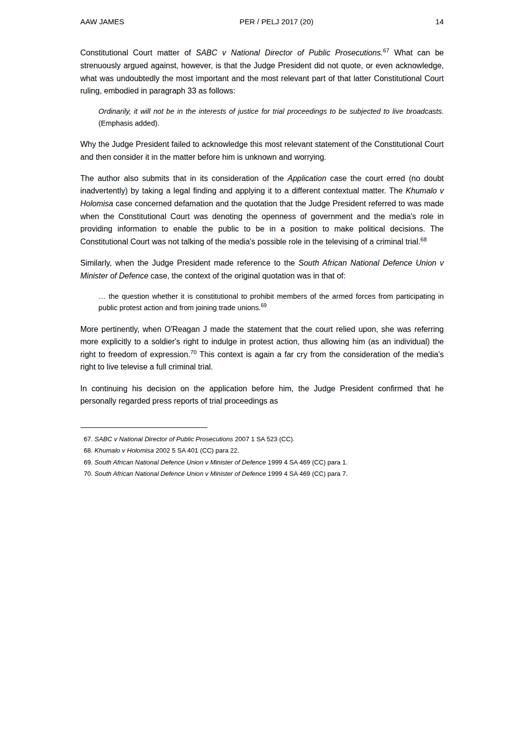AAW James PER / PELJ 2017 (20) 14
Constitutional Court matter of SABC v National Director of Public Prosecutions.67 What can be strenuously argued against, however, is that the Judge President did not quote, or even acknowledge, what was undoubtedly the most important and the most relevant part of that latter Constitutional Court ruling, embodied in paragraph 33 as follows:
Ordinarily, it will not be in the interests of justice for trial proceedings to be subjected to live broadcasts. (Emphasis added).
Why the Judge President failed to acknowledge this most relevant statement of the Constitutional Court and then consider it in the matter before him is unknown and worrying.
The author also submits that in its consideration of the Application case the court erred (no doubt inadvertently) by taking a legal finding and applying it to a different contextual matter. The Khumalo v Holomisa case concerned defamation and the quotation that the Judge President referred to was made when the Constitutional Court was denoting the openness of government and the media's role in providing information to enable the public to be in a position to make political decisions. The Constitutional Court was not talking of the media's possible role in the televising of a criminal trial.68
Similarly, when the Judge President made reference to the South African National Defence Union v Minister of Defence case, the context of the original quotation was in that of:
… the question whether it is constitutional to prohibit members of the armed forces from participating in public protest action and from joining trade unions.69
More pertinently, when O'Reagan J made the statement that the court relied upon, she was referring more explicitly to a soldier's right to indulge in protest action, thus allowing him (as an individual) the right to freedom of expression.70 This context is again a far cry from the consideration of the media's right to live televise a full criminal trial.
In continuing his decision on the application before him, the Judge President confirmed that he personally regarded press reports of trial proceedings as
SABC v National Director of Public Prosecutions 2007 1 SA 523 (CC).
Khumalo v Holomisa 2002 5 SA 401 (CC) para 22.
South African National Defence Union v Minister of Defence 1999 4 SA 469 (CC) para 1.
South African National Defence Union v Minister of Defence 1999 4 SA 469 (CC) para 7.